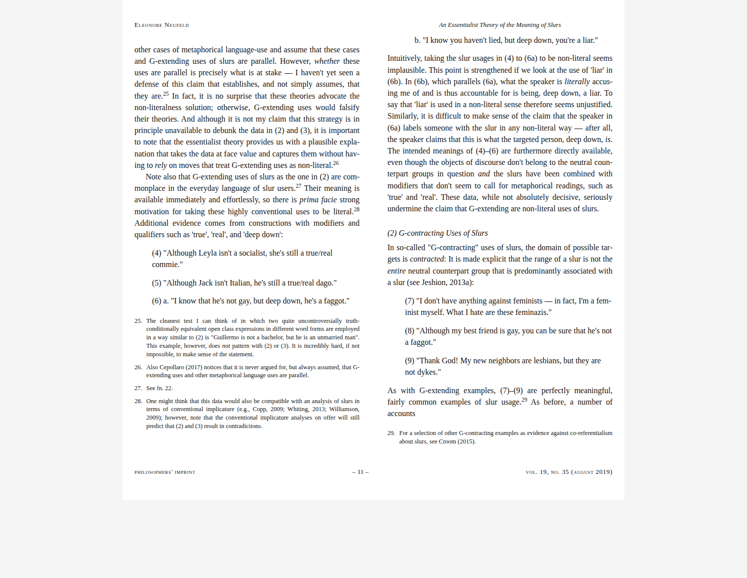Eleonore Neufeld
other cases of metaphorical language-use and assume that these cases and G-extending uses of slurs are parallel. However, whether these uses are parallel is precisely what is at stake — I haven't yet seen a defense of this claim that establishes, and not simply assumes, that they are.25 In fact, it is no surprise that these theories advocate the non-literalness solution; otherwise, G-extending uses would falsify their theories. And although it is not my claim that this strategy is in principle unavailable to debunk the data in (2) and (3), it is important to note that the essentialist theory provides us with a plausible explanation that takes the data at face value and captures them without having to rely on moves that treat G-extending uses as non-literal.26
Note also that G-extending uses of slurs as the one in (2) are commonplace in the everyday language of slur users.27 Their meaning is available immediately and effortlessly, so there is prima facie strong motivation for taking these highly conventional uses to be literal.28 Additional evidence comes from constructions with modifiers and qualifiers such as 'true', 'real', and 'deep down':
(4) "Although Leyla isn't a socialist, she's still a true/real commie."
(5) "Although Jack isn't Italian, he's still a true/real dago."
(6) a. "I know that he's not gay, but deep down, he's a faggot."
The cleanest test I can think of in which two quite uncontroversially truth-conditionally equivalent open class expressions in different word forms are employed in a way similar to (2) is "Guillermo is not a bachelor, but he is an unmarried man". This example, however, does not pattern with (2) or (3). It is incredibly hard, if not impossible, to make sense of the statement.
Also Cepollaro (2017) notices that it is never argued for, but always assumed, that G-extending uses and other metaphorical language uses are parallel.
See fn. 22.
One might think that this data would also be compatible with an analysis of slurs in terms of conventional implicature (e.g., Copp, 2009; Whiting, 2013; Williamson, 2009); however, note that the conventional implicature analyses on offer will still predict that (2) and (3) result in contradictions.
An Essentialist Theory of the Meaning of Slurs
b. "I know you haven't lied, but deep down, you're a liar."
Intuitively, taking the slur usages in (4) to (6a) to be non-literal seems implausible. This point is strengthened if we look at the use of 'liar' in (6b). In (6b), which parallels (6a), what the speaker is literally accusing me of and is thus accountable for is being, deep down, a liar. To say that 'liar' is used in a non-literal sense therefore seems unjustified. Similarly, it is difficult to make sense of the claim that the speaker in (6a) labels someone with the slur in any non-literal way — after all, the speaker claims that this is what the targeted person, deep down, is. The intended meanings of (4)–(6) are furthermore directly available, even though the objects of discourse don't belong to the neutral counterpart groups in question and the slurs have been combined with modifiers that don't seem to call for metaphorical readings, such as 'true' and 'real'. These data, while not absolutely decisive, seriously undermine the claim that G-extending are non-literal uses of slurs.
(2) G-contracting Uses of Slurs
In so-called "G-contracting" uses of slurs, the domain of possible targets is contracted: It is made explicit that the range of a slur is not the entire neutral counterpart group that is predominantly associated with a slur (see Jeshion, 2013a):
(7) "I don't have anything against feminists — in fact, I'm a feminist myself. What I hate are these feminazis."
(8) "Although my best friend is gay, you can be sure that he's not a faggot."
(9) "Thank God! My new neighbors are lesbians, but they are not dykes."
As with G-extending examples, (7)–(9) are perfectly meaningful, fairly common examples of slur usage.29 As before, a number of accounts
For a selection of other G-contracting examples as evidence against co-referentialism about slurs, see Croom (2015).
philosophers' imprint – 11 – vol. 19, no. 35 (august 2019)